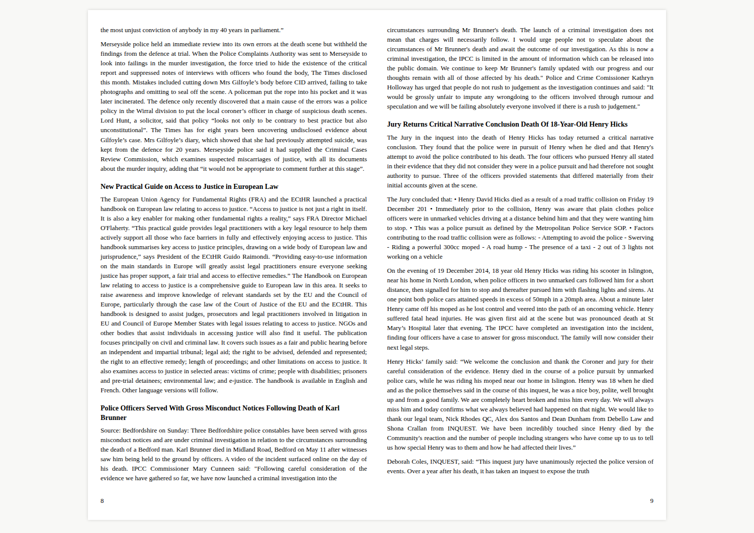the most unjust conviction of anybody in my 40 years in parliament.”
Merseyside police held an immediate review into its own errors at the death scene but withheld the findings from the defence at trial. When the Police Complaints Authority was sent to Merseyside to look into failings in the murder investigation, the force tried to hide the existence of the critical report and suppressed notes of interviews with officers who found the body, The Times disclosed this month. Mistakes included cutting down Mrs Gilfoyle’s body before CID arrived, failing to take photographs and omitting to seal off the scene. A policeman put the rope into his pocket and it was later incinerated. The defence only recently discovered that a main cause of the errors was a police policy in the Wirral division to put the local coroner’s officer in charge of suspicious death scenes. Lord Hunt, a solicitor, said that policy “looks not only to be contrary to best practice but also unconstitutional”. The Times has for eight years been uncovering undisclosed evidence about Gilfoyle’s case. Mrs Gilfoyle’s diary, which showed that she had previously attempted suicide, was kept from the defence for 20 years. Merseyside police said it had supplied the Criminal Cases Review Commission, which examines suspected miscarriages of justice, with all its documents about the murder inquiry, adding that “it would not be appropriate to comment further at this stage”.
New Practical Guide on Access to Justice in European Law
The European Union Agency for Fundamental Rights (FRA) and the ECtHR launched a practical handbook on European law relating to access to justice. “Access to justice is not just a right in itself. It is also a key enabler for making other fundamental rights a reality,” says FRA Director Michael O'Flaherty. “This practical guide provides legal practitioners with a key legal resource to help them actively support all those who face barriers in fully and effectively enjoying access to justice. This handbook summarises key access to justice principles, drawing on a wide body of European law and jurisprudence,” says President of the ECtHR Guido Raimondi. “Providing easy-to-use information on the main standards in Europe will greatly assist legal practitioners ensure everyone seeking justice has proper support, a fair trial and access to effective remedies.” The Handbook on European law relating to access to justice is a comprehensive guide to European law in this area. It seeks to raise awareness and improve knowledge of relevant standards set by the EU and the Council of Europe, particularly through the case law of the Court of Justice of the EU and the ECtHR. This handbook is designed to assist judges, prosecutors and legal practitioners involved in litigation in EU and Council of Europe Member States with legal issues relating to access to justice. NGOs and other bodies that assist individuals in accessing justice will also find it useful. The publication focuses principally on civil and criminal law. It covers such issues as a fair and public hearing before an independent and impartial tribunal; legal aid; the right to be advised, defended and represented; the right to an effective remedy; length of proceedings; and other limitations on access to justice. It also examines access to justice in selected areas: victims of crime; people with disabilities; prisoners and pre-trial detainees; environmental law; and e-justice. The handbook is available in English and French. Other language versions will follow.
Police Officers Served With Gross Misconduct Notices Following Death of Karl Brunner
Source: Bedfordshire on Sunday: Three Bedfordshire police constables have been served with gross misconduct notices and are under criminal investigation in relation to the circumstances surrounding the death of a Bedford man. Karl Brunner died in Midland Road, Bedford on May 11 after witnesses saw him being held to the ground by officers. A video of the incident surfaced online on the day of his death. IPCC Commissioner Mary Cunneen said: "Following careful consideration of the evidence we have gathered so far, we have now launched a criminal investigation into the
circumstances surrounding Mr Brunner's death. The launch of a criminal investigation does not mean that charges will necessarily follow. I would urge people not to speculate about the circumstances of Mr Brunner's death and await the outcome of our investigation. As this is now a criminal investigation, the IPCC is limited in the amount of information which can be released into the public domain. We continue to keep Mr Brunner's family updated with our progress and our thoughts remain with all of those affected by his death." Police and Crime Comissioner Kathryn Holloway has urged that people do not rush to judgement as the investigation continues and said: "It would be grossly unfair to impute any wrongdoing to the officers involved through rumour and speculation and we will be failing absolutely everyone involved if there is a rush to judgement."
Jury Returns Critical Narrative Conclusion Death Of 18-Year-Old Henry Hicks
The Jury in the inquest into the death of Henry Hicks has today returned a critical narrative conclusion. They found that the police were in pursuit of Henry when he died and that Henry's attempt to avoid the police contributed to his death. The four officers who pursued Henry all stated in their evidence that they did not consider they were in a police pursuit and had therefore not sought authority to pursue. Three of the officers provided statements that differed materially from their initial accounts given at the scene.
The Jury concluded that: • Henry David Hicks died as a result of a road traffic collision on Friday 19 December 201 • Immediately prior to the collision, Henry was aware that plain clothes police officers were in unmarked vehicles driving at a distance behind him and that they were wanting him to stop. • This was a police pursuit as defined by the Metropolitan Police Service SOP. • Factors contributing to the road traffic collision were as follows: - Attempting to avoid the police - Swerving - Riding a powerful 300cc moped - A road hump - The presence of a taxi - 2 out of 3 lights not working on a vehicle
On the evening of 19 December 2014, 18 year old Henry Hicks was riding his scooter in Islington, near his home in North London, when police officers in two unmarked cars followed him for a short distance, then signalled for him to stop and thereafter pursued him with flashing lights and sirens. At one point both police cars attained speeds in excess of 50mph in a 20mph area. About a minute later Henry came off his moped as he lost control and veered into the path of an oncoming vehicle. Henry suffered fatal head injuries. He was given first aid at the scene but was pronounced death at St Mary’s Hospital later that evening. The IPCC have completed an investigation into the incident, finding four officers have a case to answer for gross misconduct. The family will now consider their next legal steps.
Henry Hicks’ family said: “We welcome the conclusion and thank the Coroner and jury for their careful consideration of the evidence. Henry died in the course of a police pursuit by unmarked police cars, while he was riding his moped near our home in Islington. Henry was 18 when he died and as the police themselves said in the course of this inquest, he was a nice boy, polite, well brought up and from a good family. We are completely heart broken and miss him every day. We will always miss him and today confirms what we always believed had happened on that night. We would like to thank our legal team, Nick Rhodes QC, Alex dos Santos and Dean Dunham from Debello Law and Shona Crallan from INQUEST. We have been incredibly touched since Henry died by the Community's reaction and the number of people including strangers who have come up to us to tell us how special Henry was to them and how he had affected their lives.”
Deborah Coles, INQUEST, said: “This inquest jury have unanimously rejected the police version of events. Over a year after his death, it has taken an inquest to expose the truth
8 9